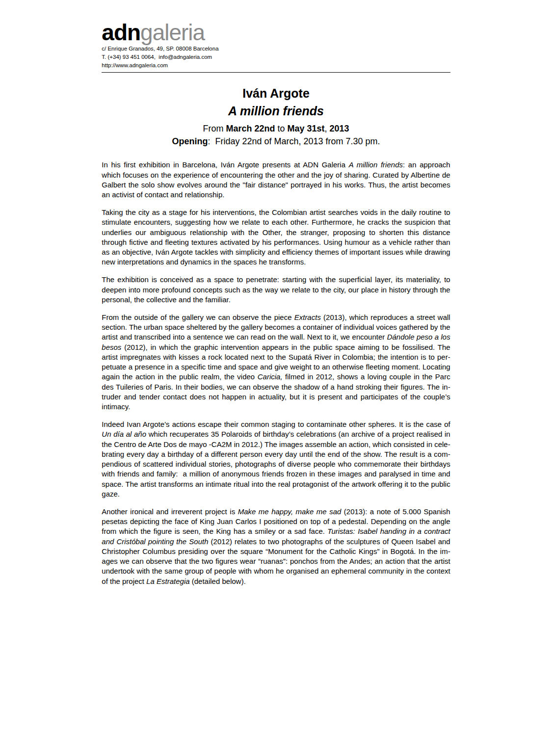adn galeria
c/ Enrique Granados, 49, SP. 08008 Barcelona
T. (+34) 93 451 0064, info@adngaleria.com
http://www.adngaleria.com
Iván Argote
A million friends
From March 22nd to May 31st, 2013
Opening: Friday 22nd of March, 2013 from 7.30 pm.
In his first exhibition in Barcelona, Iván Argote presents at ADN Galeria A million friends: an approach which focuses on the experience of encountering the other and the joy of sharing. Curated by Albertine de Galbert the solo show evolves around the "fair distance" portrayed in his works. Thus, the artist becomes an activist of contact and relationship.
Taking the city as a stage for his interventions, the Colombian artist searches voids in the daily routine to stimulate encounters, suggesting how we relate to each other. Furthermore, he cracks the suspicion that underlies our ambiguous relationship with the Other, the stranger, proposing to shorten this distance through fictive and fleeting textures activated by his performances. Using humour as a vehicle rather than as an objective, Iván Argote tackles with simplicity and efficiency themes of important issues while drawing new interpretations and dynamics in the spaces he transforms.
The exhibition is conceived as a space to penetrate: starting with the superficial layer, its materiality, to deepen into more profound concepts such as the way we relate to the city, our place in history through the personal, the collective and the familiar.
From the outside of the gallery we can observe the piece Extracts (2013), which reproduces a street wall section. The urban space sheltered by the gallery becomes a container of individual voices gathered by the artist and transcribed into a sentence we can read on the wall. Next to it, we encounter Dándole peso a los besos (2012), in which the graphic intervention appears in the public space aiming to be fossilised. The artist impregnates with kisses a rock located next to the Supatá River in Colombia; the intention is to perpetuate a presence in a specific time and space and give weight to an otherwise fleeting moment. Locating again the action in the public realm, the video Caricia, filmed in 2012, shows a loving couple in the Parc des Tuileries of Paris. In their bodies, we can observe the shadow of a hand stroking their figures. The intruder and tender contact does not happen in actuality, but it is present and participates of the couple’s intimacy.
Indeed Ivan Argote’s actions escape their common staging to contaminate other spheres. It is the case of Un día al año which recuperates 35 Polaroids of birthday’s celebrations (an archive of a project realised in the Centro de Arte Dos de mayo -CA2M in 2012.) The images assemble an action, which consisted in celebrating every day a birthday of a different person every day until the end of the show. The result is a compendious of scattered individual stories, photographs of diverse people who commemorate their birthdays with friends and family: a million of anonymous friends frozen in these images and paralysed in time and space. The artist transforms an intimate ritual into the real protagonist of the artwork offering it to the public gaze.
Another ironical and irreverent project is Make me happy, make me sad (2013): a note of 5.000 Spanish pesetas depicting the face of King Juan Carlos I positioned on top of a pedestal. Depending on the angle from which the figure is seen, the King has a smiley or a sad face. Turistas: Isabel handing in a contract and Cristóbal pointing the South (2012) relates to two photographs of the sculptures of Queen Isabel and Christopher Columbus presiding over the square “Monument for the Catholic Kings” in Bogotá. In the images we can observe that the two figures wear “ruanas”: ponchos from the Andes; an action that the artist undertook with the same group of people with whom he organised an ephemeral community in the context of the project La Estrategia (detailed below).